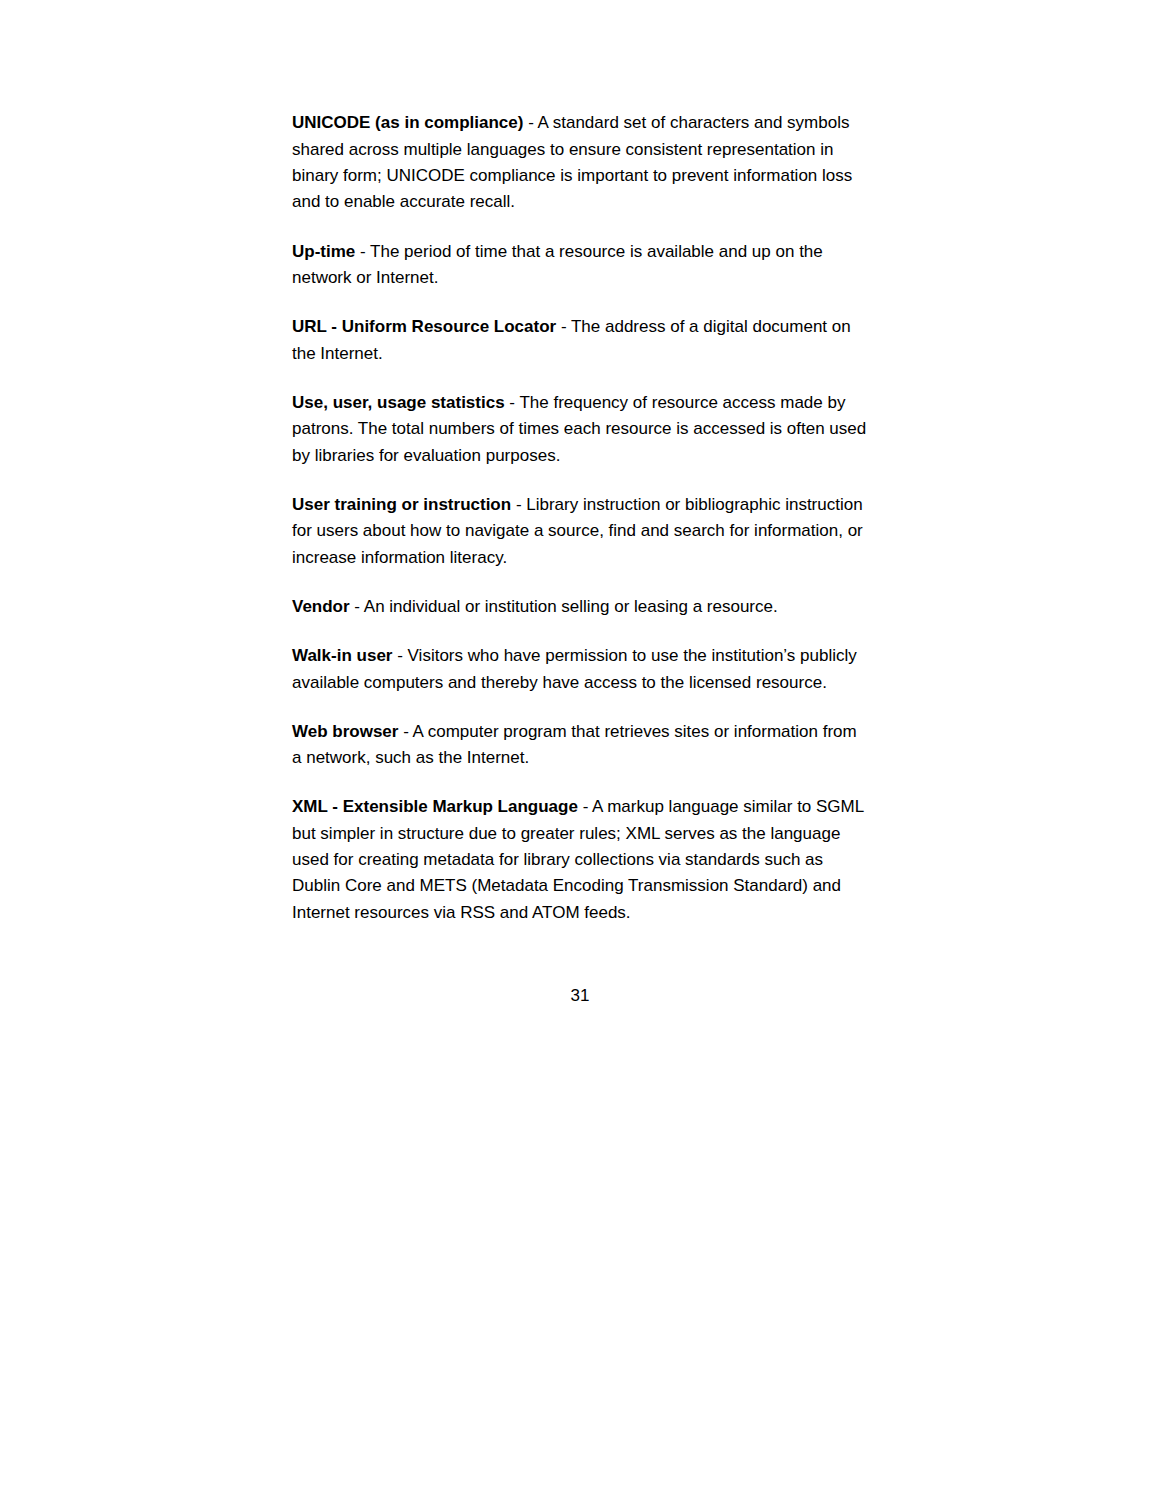UNICODE (as in compliance)
- A standard set of characters and symbols shared across multiple languages to ensure consistent representation in binary form; UNICODE compliance is important to prevent information loss and to enable accurate recall.
Up-time
- The period of time that a resource is available and up on the network or Internet.
URL - Uniform Resource Locator
- The address of a digital document on the Internet.
Use, user, usage statistics
- The frequency of resource access made by patrons. The total numbers of times each resource is accessed is often used by libraries for evaluation purposes.
User training or instruction
- Library instruction or bibliographic instruction for users about how to navigate a source, find and search for information, or increase information literacy.
Vendor
- An individual or institution selling or leasing a resource.
Walk-in user
- Visitors who have permission to use the institution’s publicly available computers and thereby have access to the licensed resource.
Web browser
- A computer program that retrieves sites or information from a network, such as the Internet.
XML - Extensible Markup Language
- A markup language similar to SGML but simpler in structure due to greater rules; XML serves as the language used for creating metadata for library collections via standards such as Dublin Core and METS (Metadata Encoding Transmission Standard) and Internet resources via RSS and ATOM feeds.
31